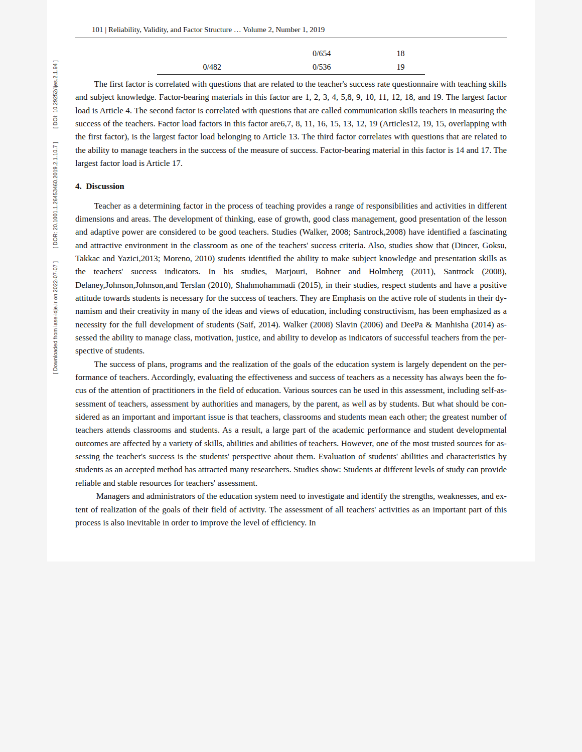[ DOI: 10.29252/ijes.2.1.94 ] [ DOR: 20.1001.1.26453460.2019.2.1.10.7 ] [ Downloaded from iase-idje.ir on 2022-07-07 ]
101 | Reliability, Validity, and Factor Structure … Volume 2, Number 1, 2019
| | 0/654 | 18 |
| 0/482 | 0/536 | 19 |
The first factor is correlated with questions that are related to the teacher's success rate questionnaire with teaching skills and subject knowledge. Factor-bearing materials in this factor are 1, 2, 3, 4, 5,8, 9, 10, 11, 12, 18, and 19. The largest factor load is Article 4. The second factor is correlated with questions that are called communication skills teachers in measuring the success of the teachers. Factor load factors in this factor are6,7, 8, 11, 16, 15, 13, 12, 19 (Articles12, 19, 15, overlapping with the first factor), is the largest factor load belonging to Article 13. The third factor correlates with questions that are related to the ability to manage teachers in the success of the measure of success. Factor-bearing material in this factor is 14 and 17. The largest factor load is Article 17.
4. Discussion
Teacher as a determining factor in the process of teaching provides a range of responsibilities and activities in different dimensions and areas. The development of thinking, ease of growth, good class management, good presentation of the lesson and adaptive power are considered to be good teachers. Studies (Walker, 2008; Santrock,2008) have identified a fascinating and attractive environment in the classroom as one of the teachers' success criteria. Also, studies show that (Dincer, Goksu, Takkac and Yazici,2013; Moreno, 2010) students identified the ability to make subject knowledge and presentation skills as the teachers' success indicators. In his studies, Marjouri, Bohner and Holmberg (2011), Santrock (2008), Delaney,Johnson,Johnson,and Terslan (2010), Shahmohammadi (2015), in their studies, respect students and have a positive attitude towards students is necessary for the success of teachers. They are Emphasis on the active role of students in their dynamism and their creativity in many of the ideas and views of education, including constructivism, has been emphasized as a necessity for the full development of students (Saif, 2014). Walker (2008) Slavin (2006) and DeePa & Manhisha (2014) assessed the ability to manage class, motivation, justice, and ability to develop as indicators of successful teachers from the perspective of students.
The success of plans, programs and the realization of the goals of the education system is largely dependent on the performance of teachers. Accordingly, evaluating the effectiveness and success of teachers as a necessity has always been the focus of the attention of practitioners in the field of education. Various sources can be used in this assessment, including self-assessment of teachers, assessment by authorities and managers, by the parent, as well as by students. But what should be considered as an important and important issue is that teachers, classrooms and students mean each other; the greatest number of teachers attends classrooms and students. As a result, a large part of the academic performance and student developmental outcomes are affected by a variety of skills, abilities and abilities of teachers. However, one of the most trusted sources for assessing the teacher's success is the students' perspective about them. Evaluation of students' abilities and characteristics by students as an accepted method has attracted many researchers. Studies show: Students at different levels of study can provide reliable and stable resources for teachers' assessment.
Managers and administrators of the education system need to investigate and identify the strengths, weaknesses, and extent of realization of the goals of their field of activity. The assessment of all teachers' activities as an important part of this process is also inevitable in order to improve the level of efficiency. In